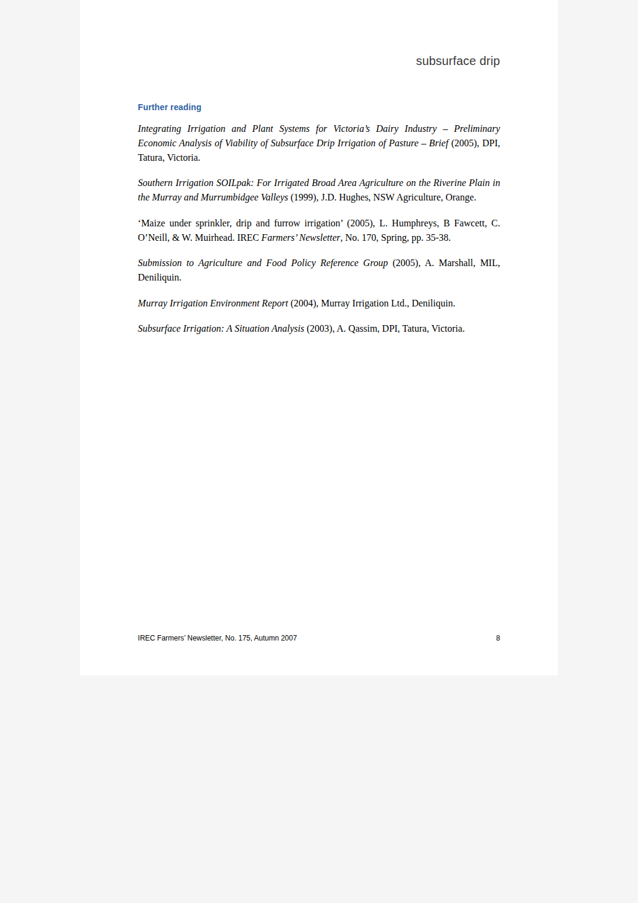subsurface drip
Further reading
Integrating Irrigation and Plant Systems for Victoria’s Dairy Industry – Preliminary Economic Analysis of Viability of Subsurface Drip Irrigation of Pasture – Brief (2005), DPI, Tatura, Victoria.
Southern Irrigation SOILpak: For Irrigated Broad Area Agriculture on the Riverine Plain in the Murray and Murrumbidgee Valleys (1999), J.D. Hughes, NSW Agriculture, Orange.
‘Maize under sprinkler, drip and furrow irrigation’ (2005), L. Humphreys, B Fawcett, C. O’Neill, & W. Muirhead. IREC Farmers’ Newsletter, No. 170, Spring, pp. 35-38.
Submission to Agriculture and Food Policy Reference Group (2005), A. Marshall, MIL, Deniliquin.
Murray Irrigation Environment Report (2004), Murray Irrigation Ltd., Deniliquin.
Subsurface Irrigation: A Situation Analysis (2003), A. Qassim, DPI, Tatura, Victoria.
IREC Farmers’ Newsletter, No. 175, Autumn 2007 8